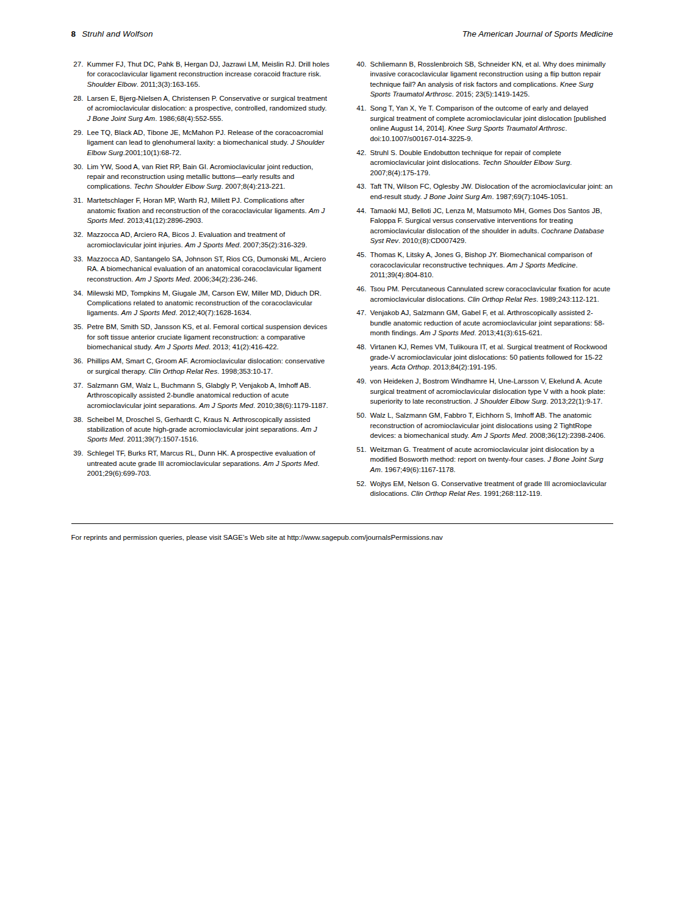8 Struhl and Wolfson
The American Journal of Sports Medicine
27 Kummer FJ, Thut DC, Pahk B, Hergan DJ, Jazrawi LM, Meislin RJ. Drill holes for coracoclavicular ligament reconstruction increase coracoid fracture risk. Shoulder Elbow. 2011;3(3):163-165.
28 Larsen E, Bjerg-Nielsen A, Christensen P. Conservative or surgical treatment of acromioclavicular dislocation: a prospective, controlled, randomized study. J Bone Joint Surg Am. 1986;68(4):552-555.
29 Lee TQ, Black AD, Tibone JE, McMahon PJ. Release of the coracoacromial ligament can lead to glenohumeral laxity: a biomechanical study. J Shoulder Elbow Surg.2001;10(1):68-72.
30 Lim YW, Sood A, van Riet RP, Bain GI. Acromioclavicular joint reduction, repair and reconstruction using metallic buttons—early results and complications. Techn Shoulder Elbow Surg. 2007;8(4):213-221.
31 Martetschlager F, Horan MP, Warth RJ, Millett PJ. Complications after anatomic fixation and reconstruction of the coracoclavicular ligaments. Am J Sports Med. 2013;41(12):2896-2903.
32 Mazzocca AD, Arciero RA, Bicos J. Evaluation and treatment of acromioclavicular joint injuries. Am J Sports Med. 2007;35(2):316-329.
33 Mazzocca AD, Santangelo SA, Johnson ST, Rios CG, Dumonski ML, Arciero RA. A biomechanical evaluation of an anatomical coracoclavicular ligament reconstruction. Am J Sports Med. 2006;34(2):236-246.
34 Milewski MD, Tompkins M, Giugale JM, Carson EW, Miller MD, Diduch DR. Complications related to anatomic reconstruction of the coracoclavicular ligaments. Am J Sports Med. 2012;40(7):1628-1634.
35 Petre BM, Smith SD, Jansson KS, et al. Femoral cortical suspension devices for soft tissue anterior cruciate ligament reconstruction: a comparative biomechanical study. Am J Sports Med. 2013; 41(2):416-422.
36 Phillips AM, Smart C, Groom AF. Acromioclavicular dislocation: conservative or surgical therapy. Clin Orthop Relat Res. 1998;353:10-17.
37 Salzmann GM, Walz L, Buchmann S, Glabgly P, Venjakob A, Imhoff AB. Arthroscopically assisted 2-bundle anatomical reduction of acute acromioclavicular joint separations. Am J Sports Med. 2010;38(6):1179-1187.
38 Scheibel M, Droschel S, Gerhardt C, Kraus N. Arthroscopically assisted stabilization of acute high-grade acromioclavicular joint separations. Am J Sports Med. 2011;39(7):1507-1516.
39 Schlegel TF, Burks RT, Marcus RL, Dunn HK. A prospective evaluation of untreated acute grade III acromioclavicular separations. Am J Sports Med. 2001;29(6):699-703.
40 Schliemann B, Rosslenbroich SB, Schneider KN, et al. Why does minimally invasive coracoclavicular ligament reconstruction using a flip button repair technique fail? An analysis of risk factors and complications. Knee Surg Sports Traumatol Arthrosc. 2015; 23(5):1419-1425.
41 Song T, Yan X, Ye T. Comparison of the outcome of early and delayed surgical treatment of complete acromioclavicular joint dislocation [published online August 14, 2014]. Knee Surg Sports Traumatol Arthrosc. doi:10.1007/s00167-014-3225-9.
42 Struhl S. Double Endobutton technique for repair of complete acromioclavicular joint dislocations. Techn Shoulder Elbow Surg. 2007;8(4):175-179.
43 Taft TN, Wilson FC, Oglesby JW. Dislocation of the acromioclavicular joint: an end-result study. J Bone Joint Surg Am. 1987;69(7):1045-1051.
44 Tamaoki MJ, Belloti JC, Lenza M, Matsumoto MH, Gomes Dos Santos JB, Faloppa F. Surgical versus conservative interventions for treating acromioclavicular dislocation of the shoulder in adults. Cochrane Database Syst Rev. 2010;(8):CD007429.
45 Thomas K, Litsky A, Jones G, Bishop JY. Biomechanical comparison of coracoclavicular reconstructive techniques. Am J Sports Medicine. 2011;39(4):804-810.
46 Tsou PM. Percutaneous Cannulated screw coracoclavicular fixation for acute acromioclavicular dislocations. Clin Orthop Relat Res. 1989;243:112-121.
47 Venjakob AJ, Salzmann GM, Gabel F, et al. Arthroscopically assisted 2-bundle anatomic reduction of acute acromioclavicular joint separations: 58-month findings. Am J Sports Med. 2013;41(3):615-621.
48 Virtanen KJ, Remes VM, Tulikoura IT, et al. Surgical treatment of Rockwood grade-V acromioclavicular joint dislocations: 50 patients followed for 15-22 years. Acta Orthop. 2013;84(2):191-195.
49von Heideken J, Bostrom Windhamre H, Une-Larsson V, Ekelund A. Acute surgical treatment of acromioclavicular dislocation type V with a hook plate: superiority to late reconstruction. J Shoulder Elbow Surg. 2013;22(1):9-17.
50 Walz L, Salzmann GM, Fabbro T, Eichhorn S, Imhoff AB. The anatomic reconstruction of acromioclavicular joint dislocations using 2 TightRope devices: a biomechanical study. Am J Sports Med. 2008;36(12):2398-2406.
51 Weitzman G. Treatment of acute acromioclavicular joint dislocation by a modified Bosworth method: report on twenty-four cases. J Bone Joint Surg Am. 1967;49(6):1167-1178.
52 Wojtys EM, Nelson G. Conservative treatment of grade III acromioclavicular dislocations. Clin Orthop Relat Res. 1991;268:112-119.
For reprints and permission queries, please visit SAGE’s Web site at http://www.sagepub.com/journalsPermissions.nav